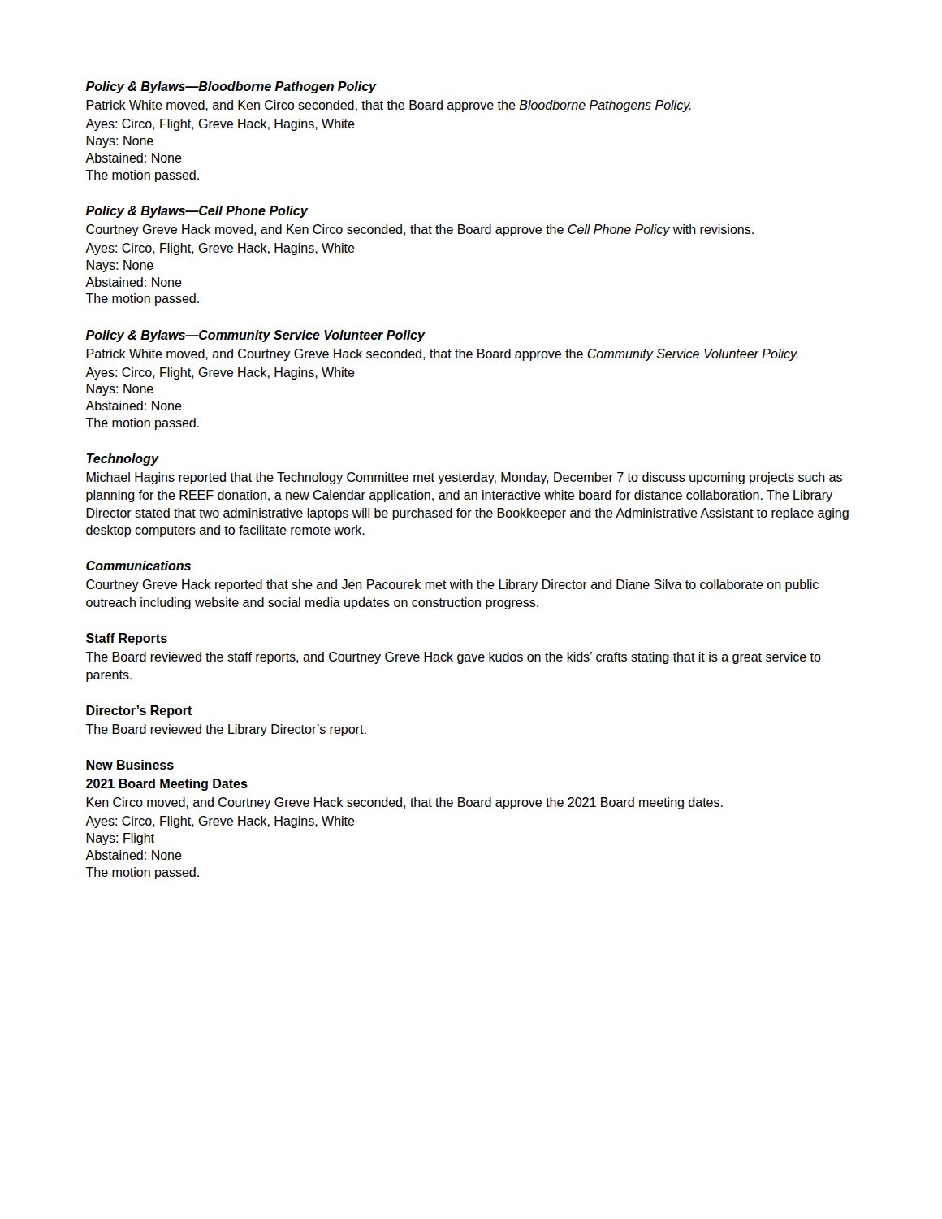Policy & Bylaws—Bloodborne Pathogen Policy
Patrick White moved, and Ken Circo seconded, that the Board approve the Bloodborne Pathogens Policy.
Ayes: Circo, Flight, Greve Hack, Hagins, White
Nays: None
Abstained: None
The motion passed.
Policy & Bylaws—Cell Phone Policy
Courtney Greve Hack moved, and Ken Circo seconded, that the Board approve the Cell Phone Policy with revisions.
Ayes: Circo, Flight, Greve Hack, Hagins, White
Nays: None
Abstained: None
The motion passed.
Policy & Bylaws—Community Service Volunteer Policy
Patrick White moved, and Courtney Greve Hack seconded, that the Board approve the Community Service Volunteer Policy.
Ayes: Circo, Flight, Greve Hack, Hagins, White
Nays: None
Abstained: None
The motion passed.
Technology
Michael Hagins reported that the Technology Committee met yesterday, Monday, December 7 to discuss upcoming projects such as planning for the REEF donation, a new Calendar application, and an interactive white board for distance collaboration. The Library Director stated that two administrative laptops will be purchased for the Bookkeeper and the Administrative Assistant to replace aging desktop computers and to facilitate remote work.
Communications
Courtney Greve Hack reported that she and Jen Pacourek met with the Library Director and Diane Silva to collaborate on public outreach including website and social media updates on construction progress.
Staff Reports
The Board reviewed the staff reports, and Courtney Greve Hack gave kudos on the kids’ crafts stating that it is a great service to parents.
Director’s Report
The Board reviewed the Library Director’s report.
New Business
2021 Board Meeting Dates
Ken Circo moved, and Courtney Greve Hack seconded, that the Board approve the 2021 Board meeting dates.
Ayes: Circo, Flight, Greve Hack, Hagins, White
Nays: Flight
Abstained: None
The motion passed.